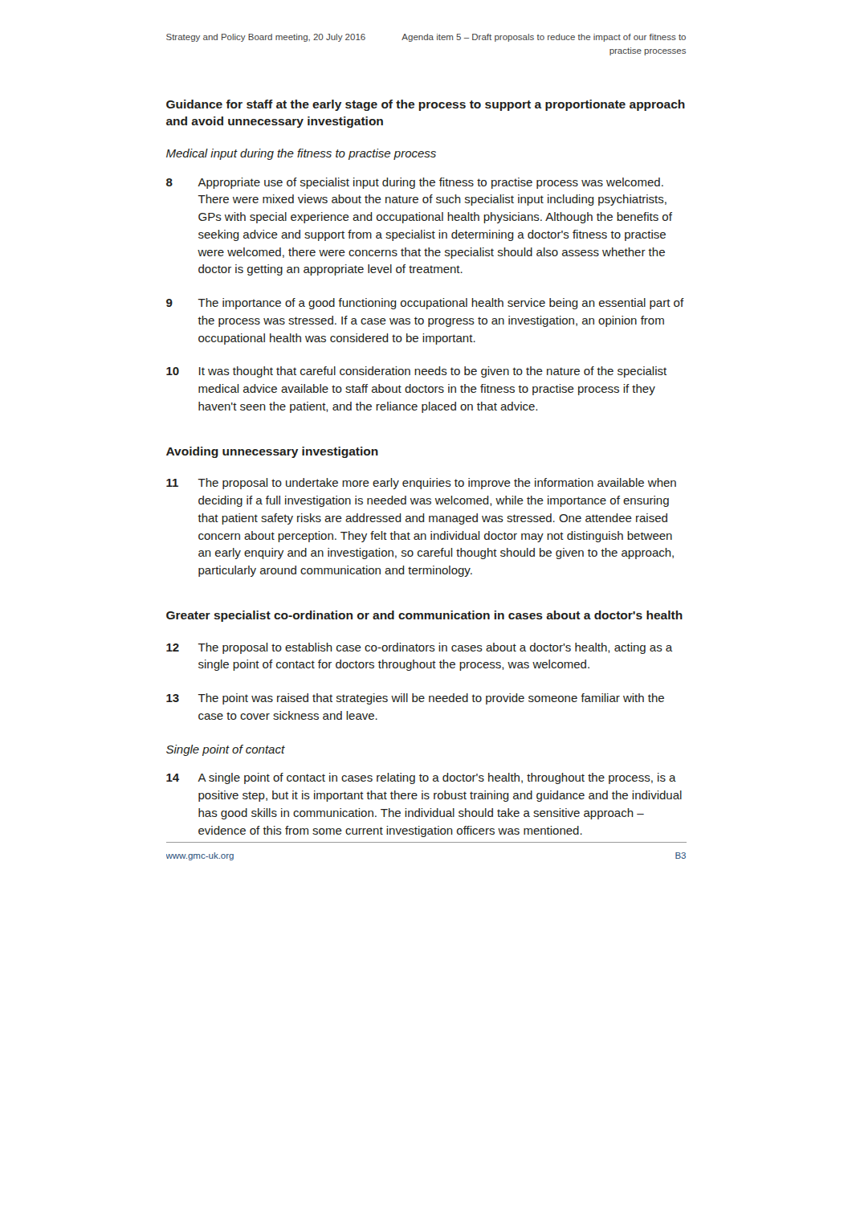Strategy and Policy Board meeting, 20 July 2016
Agenda item 5 – Draft proposals to reduce the impact of our fitness to
practise processes
Guidance for staff at the early stage of the process to support a proportionate approach and avoid unnecessary investigation
Medical input during the fitness to practise process
8
Appropriate use of specialist input during the fitness to practise process was welcomed. There were mixed views about the nature of such specialist input including psychiatrists, GPs with special experience and occupational health physicians. Although the benefits of seeking advice and support from a specialist in determining a doctor's fitness to practise were welcomed, there were concerns that the specialist should also assess whether the doctor is getting an appropriate level of treatment.
9
The importance of a good functioning occupational health service being an essential part of the process was stressed. If a case was to progress to an investigation, an opinion from occupational health was considered to be important.
10
It was thought that careful consideration needs to be given to the nature of the specialist medical advice available to staff about doctors in the fitness to practise process if they haven't seen the patient, and the reliance placed on that advice.
Avoiding unnecessary investigation
11
The proposal to undertake more early enquiries to improve the information available when deciding if a full investigation is needed was welcomed, while the importance of ensuring that patient safety risks are addressed and managed was stressed. One attendee raised concern about perception. They felt that an individual doctor may not distinguish between an early enquiry and an investigation, so careful thought should be given to the approach, particularly around communication and terminology.
Greater specialist co-ordination or and communication in cases about a doctor's health
12
The proposal to establish case co-ordinators in cases about a doctor's health, acting as a single point of contact for doctors throughout the process, was welcomed.
13
The point was raised that strategies will be needed to provide someone familiar with the case to cover sickness and leave.
Single point of contact
14
A single point of contact in cases relating to a doctor's health, throughout the process, is a positive step, but it is important that there is robust training and guidance and the individual has good skills in communication. The individual should take a sensitive approach – evidence of this from some current investigation officers was mentioned.
www.gmc-uk.org B3